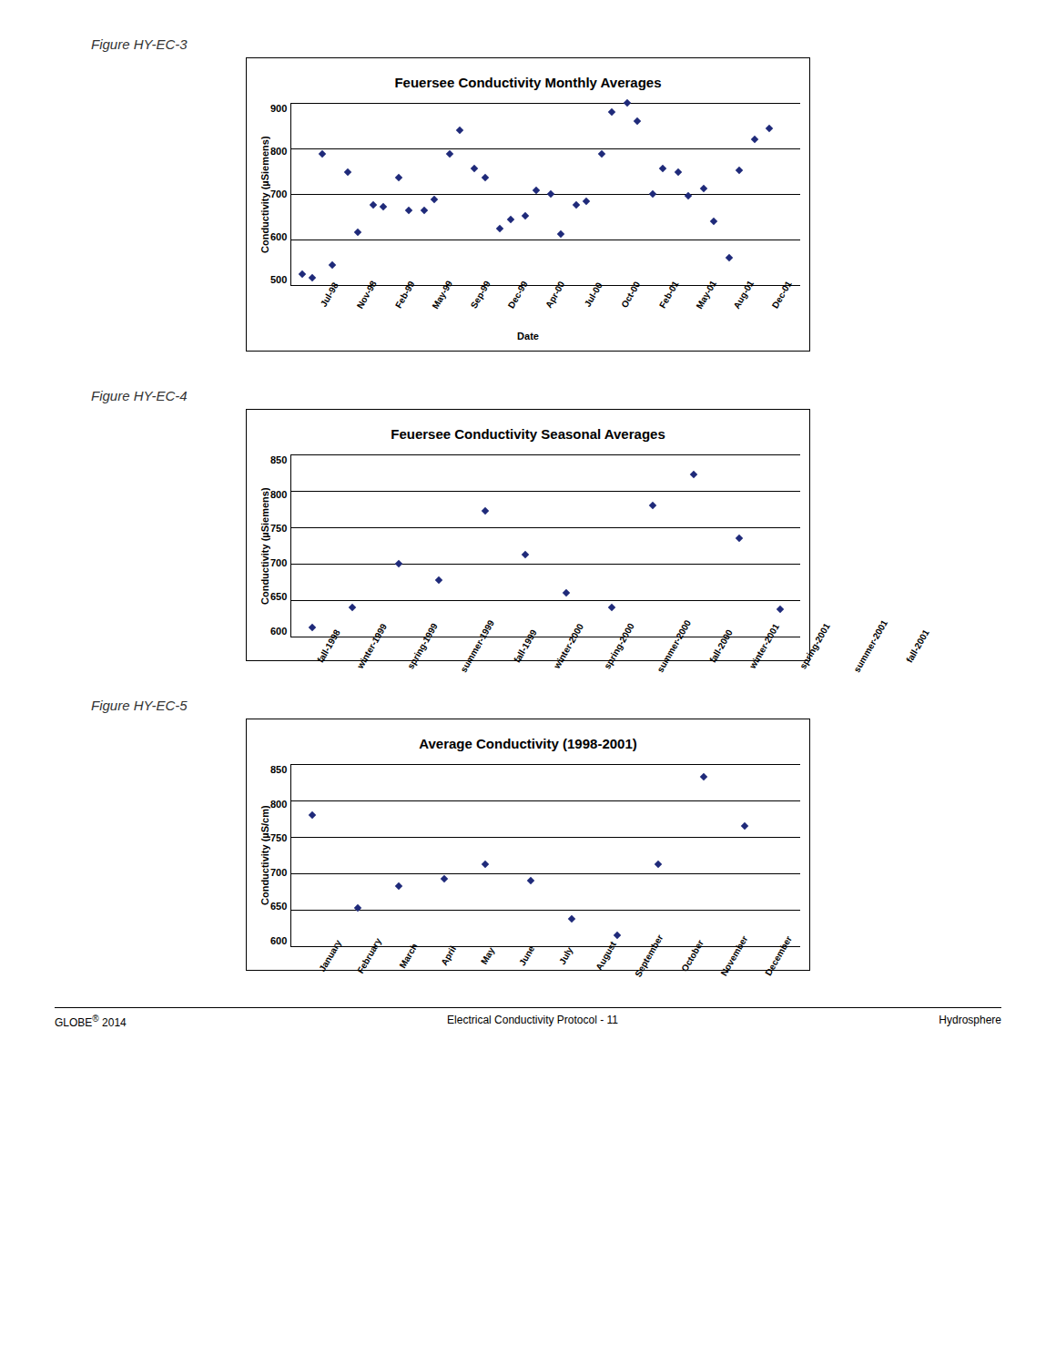Figure HY-EC-3
Feuersee Conductivity Monthly Averages
Conductivity (µSiemens)
900
800
700
600
500
Jul-98 Nov-98 Feb-99 May-99 Sep-99 Dec-99 Apr-00 Jul-00 Oct-00 Feb-01 May-01 Aug-01 Dec-01
Date
Figure HY-EC-4
Feuersee Conductivity Seasonal Averages
Conductivity (µSiemens)
850
800
750
700
650
600
fall-1998 winter-1999 spring-1999 summer-1999 fall-1999 winter-2000 spring-2000 summer-2000 fall-2000 winter-2001 spring-2001 summer-2001 fall-2001
Figure HY-EC-5
Average Conductivity (1998-2001)
Conductivity (µS/cm)
850
800
750
700
650
600
January February March April May June July August September October November December
GLOBE® 2014
Electrical Conductivity Protocol - 11
Hydrosphere